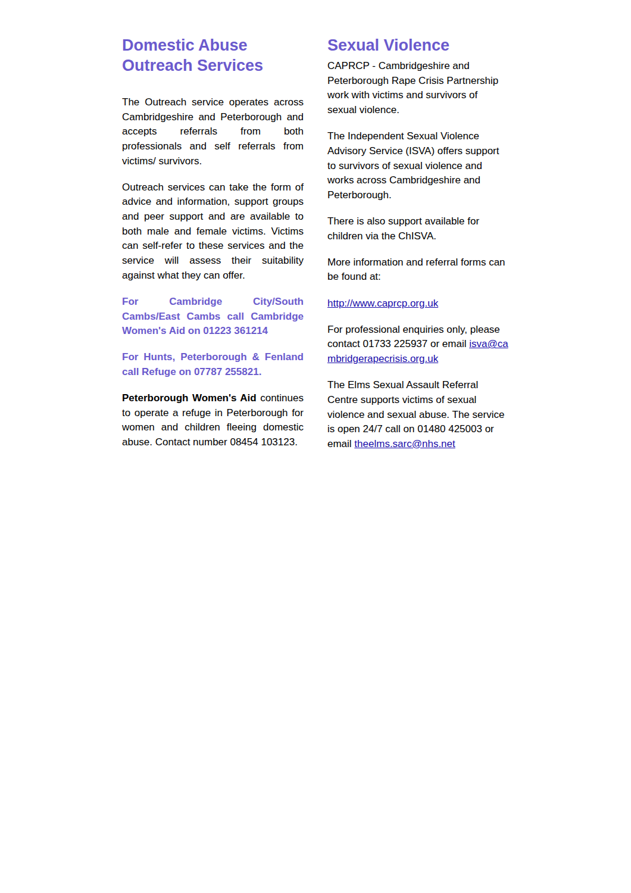Domestic Abuse Outreach Services
The Outreach service operates across Cambridgeshire and Peterborough and accepts referrals from both professionals and self referrals from victims/ survivors.
Outreach services can take the form of advice and information, support groups and peer support and are available to both male and female victims. Victims can self-refer to these services and the service will assess their suitability against what they can offer.
For Cambridge City/South Cambs/East Cambs call Cambridge Women's Aid on 01223 361214
For Hunts, Peterborough & Fenland call Refuge on 07787 255821.
Peterborough Women's Aid continues to operate a refuge in Peterborough for women and children fleeing domestic abuse. Contact number 08454 103123.
Sexual Violence
CAPRCP - Cambridgeshire and Peterborough Rape Crisis Partnership work with victims and survivors of sexual violence.
The Independent Sexual Violence Advisory Service (ISVA) offers support to survivors of sexual violence and works across Cambridgeshire and Peterborough.
There is also support available for children via the ChISVA.
More information and referral forms can be found at:
http://www.caprcp.org.uk
For professional enquiries only, please contact 01733 225937 or email isva@cambridgerapecrisis.org.uk
The Elms Sexual Assault Referral Centre supports victims of sexual violence and sexual abuse. The service is open 24/7 call on 01480 425003 or email theelms.sarc@nhs.net